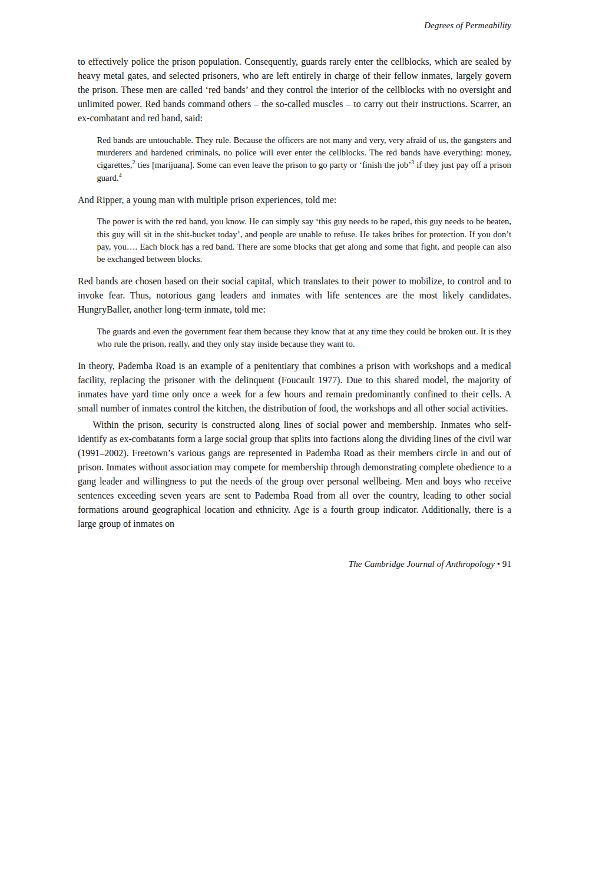Degrees of Permeability
to effectively police the prison population. Consequently, guards rarely enter the cellblocks, which are sealed by heavy metal gates, and selected prisoners, who are left entirely in charge of their fellow inmates, largely govern the prison. These men are called ‘red bands’ and they control the interior of the cellblocks with no oversight and unlimited power. Red bands command others – the so-called muscles – to carry out their instructions. Scarrer, an ex-combatant and red band, said:
Red bands are untouchable. They rule. Because the officers are not many and very, very afraid of us, the gangsters and murderers and hardened criminals, no police will ever enter the cellblocks. The red bands have everything: money, cigarettes,2 ties [marijuana]. Some can even leave the prison to go party or ‘finish the job’3 if they just pay off a prison guard.4
And Ripper, a young man with multiple prison experiences, told me:
The power is with the red band, you know. He can simply say ‘this guy needs to be raped, this guy needs to be beaten, this guy will sit in the shit-bucket today’, and people are unable to refuse. He takes bribes for protection. If you don’t pay, you…. Each block has a red band. There are some blocks that get along and some that fight, and people can also be exchanged between blocks.
Red bands are chosen based on their social capital, which translates to their power to mobilize, to control and to invoke fear. Thus, notorious gang leaders and inmates with life sentences are the most likely candidates. HungryBaller, another long-term inmate, told me:
The guards and even the government fear them because they know that at any time they could be broken out. It is they who rule the prison, really, and they only stay inside because they want to.
In theory, Pademba Road is an example of a penitentiary that combines a prison with workshops and a medical facility, replacing the prisoner with the delinquent (Foucault 1977). Due to this shared model, the majority of inmates have yard time only once a week for a few hours and remain predominantly confined to their cells. A small number of inmates control the kitchen, the distribution of food, the workshops and all other social activities.
Within the prison, security is constructed along lines of social power and membership. Inmates who self-identify as ex-combatants form a large social group that splits into factions along the dividing lines of the civil war (1991–2002). Freetown’s various gangs are represented in Pademba Road as their members circle in and out of prison. Inmates without association may compete for membership through demonstrating complete obedience to a gang leader and willingness to put the needs of the group over personal wellbeing. Men and boys who receive sentences exceeding seven years are sent to Pademba Road from all over the country, leading to other social formations around geographical location and ethnicity. Age is a fourth group indicator. Additionally, there is a large group of inmates on
The Cambridge Journal of Anthropology • 91